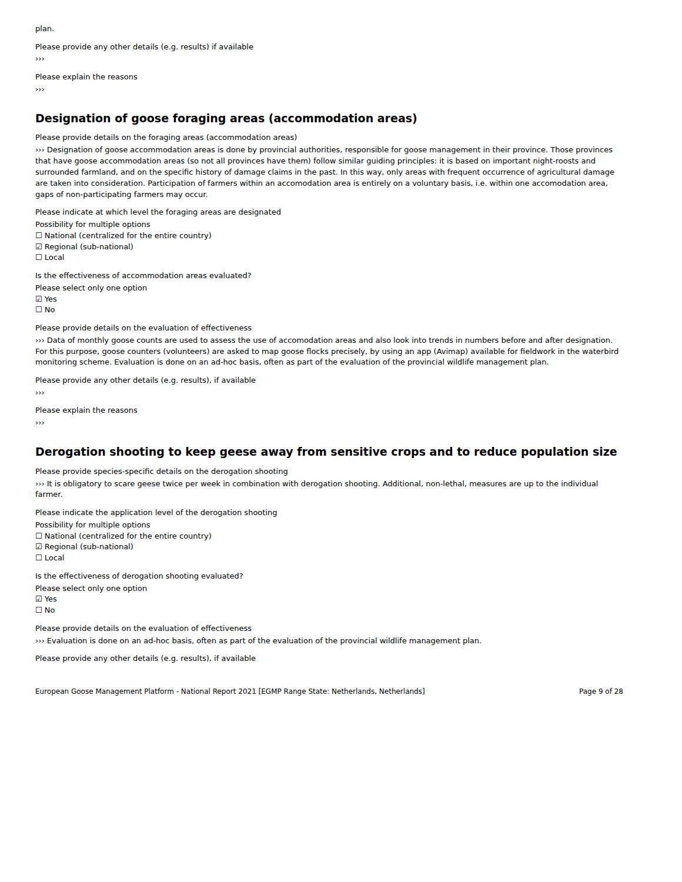plan.
Please provide any other details (e.g. results) if available
Please explain the reasons
Designation of goose foraging areas (accommodation areas)
Please provide details on the foraging areas (accommodation areas)
Designation of goose accommodation areas is done by provincial authorities, responsible for goose management in their province. Those provinces that have goose accommodation areas (so not all provinces have them) follow similar guiding principles: it is based on important night-roosts and surrounded farmland, and on the specific history of damage claims in the past. In this way, only areas with frequent occurrence of agricultural damage are taken into consideration. Participation of farmers within an accomodation area is entirely on a voluntary basis, i.e. within one accomodation area, gaps of non-participating farmers may occur.
Please indicate at which level the foraging areas are designated
Possibility for multiple options
☐ National (centralized for the entire country)
☑ Regional (sub-national)
☐ Local
Is the effectiveness of accommodation areas evaluated?
Please select only one option
☑ Yes
☐ No
Please provide details on the evaluation of effectiveness
Data of monthly goose counts are used to assess the use of accomodation areas and also look into trends in numbers before and after designation. For this purpose, goose counters (volunteers) are asked to map goose flocks precisely, by using an app (Avimap) available for fieldwork in the waterbird monitoring scheme. Evaluation is done on an ad-hoc basis, often as part of the evaluation of the provincial wildlife management plan.
Please provide any other details (e.g. results), if available
Please explain the reasons
Derogation shooting to keep geese away from sensitive crops and to reduce population size
Please provide species-specific details on the derogation shooting
It is obligatory to scare geese twice per week in combination with derogation shooting. Additional, non-lethal, measures are up to the individual farmer.
Please indicate the application level of the derogation shooting
Possibility for multiple options
☐ National (centralized for the entire country)
☑ Regional (sub-national)
☐ Local
Is the effectiveness of derogation shooting evaluated?
Please select only one option
☑ Yes
☐ No
Please provide details on the evaluation of effectiveness
Evaluation is done on an ad-hoc basis, often as part of the evaluation of the provincial wildlife management plan.
Please provide any other details (e.g. results), if available
European Goose Management Platform - National Report 2021 [EGMP Range State: Netherlands, Netherlands] Page 9 of 28